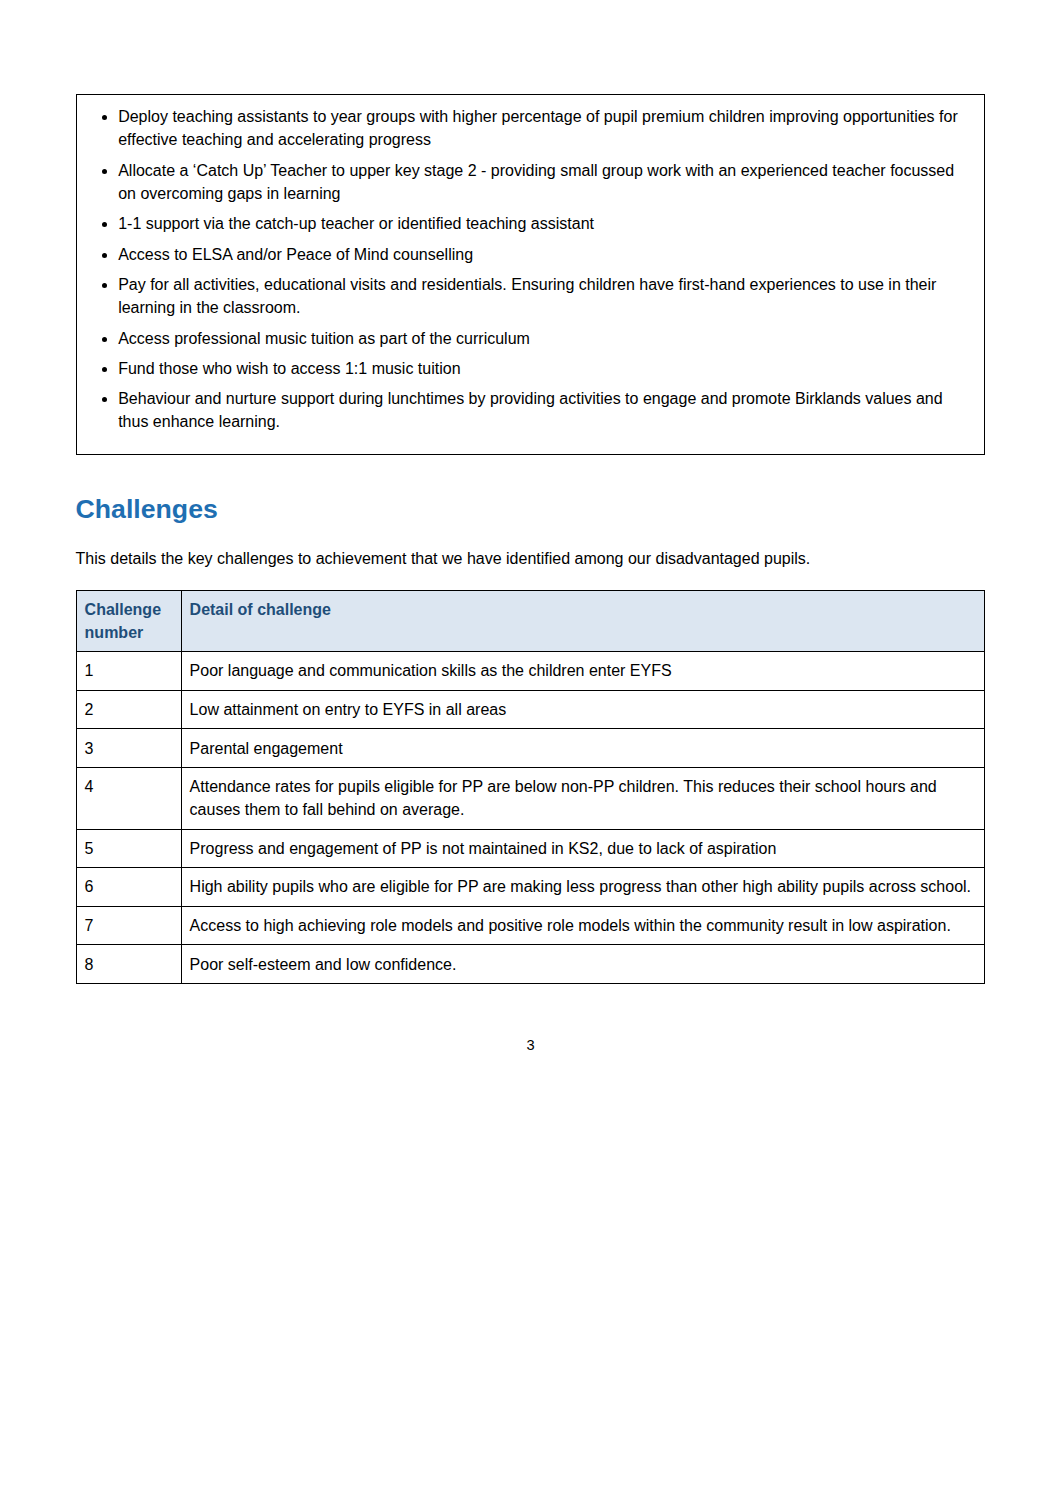Deploy teaching assistants to year groups with higher percentage of pupil premium children improving opportunities for effective teaching and accelerating progress
Allocate a ‘Catch Up’ Teacher to upper key stage 2 - providing small group work with an experienced teacher focussed on overcoming gaps in learning
1-1 support via the catch-up teacher or identified teaching assistant
Access to ELSA and/or Peace of Mind counselling
Pay for all activities, educational visits and residentials. Ensuring children have first-hand experiences to use in their learning in the classroom.
Access professional music tuition as part of the curriculum
Fund those who wish to access 1:1 music tuition
Behaviour and nurture support during lunchtimes by providing activities to engage and promote Birklands values and thus enhance learning.
Challenges
This details the key challenges to achievement that we have identified among our disadvantaged pupils.
| Challenge number | Detail of challenge |
| --- | --- |
| 1 | Poor language and communication skills as the children enter EYFS |
| 2 | Low attainment on entry to EYFS in all areas |
| 3 | Parental engagement |
| 4 | Attendance rates for pupils eligible for PP are below non-PP children. This reduces their school hours and causes them to fall behind on average. |
| 5 | Progress and engagement of PP is not maintained in KS2, due to lack of aspiration |
| 6 | High ability pupils who are eligible for PP are making less progress than other high ability pupils across school. |
| 7 | Access to high achieving role models and positive role models within the community result in low aspiration. |
| 8 | Poor self-esteem and low confidence. |
3